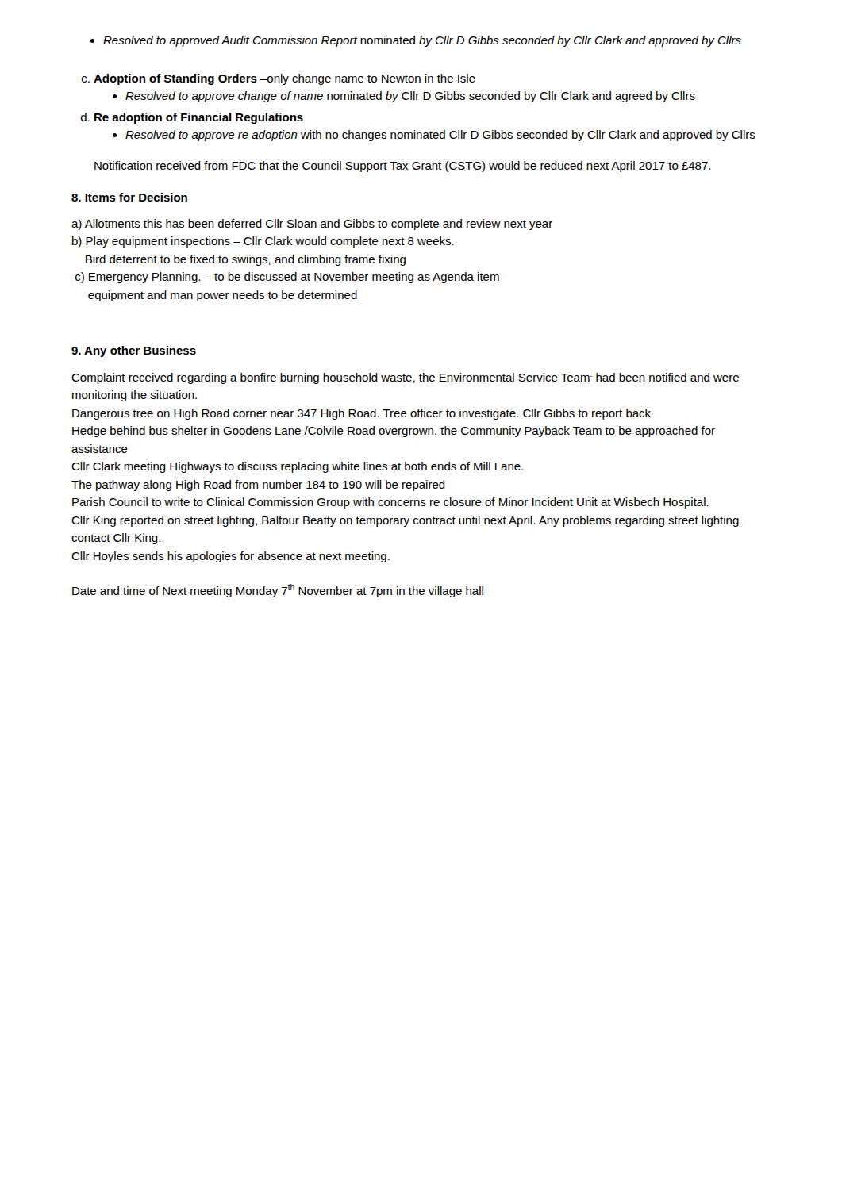Resolved to approved Audit Commission Report nominated by Cllr D Gibbs seconded by Cllr Clark and approved by Cllrs
Adoption of Standing Orders –only change name to Newton in the Isle
Resolved to approve change of name nominated by Cllr D Gibbs seconded by Cllr Clark and agreed by Cllrs
Re adoption of Financial Regulations
Resolved to approve re adoption with no changes nominated Cllr D Gibbs seconded by Cllr Clark and approved by Cllrs
Notification received from FDC that the Council Support Tax Grant (CSTG) would be reduced next April 2017 to £487.
8. Items for Decision
a) Allotments this has been deferred Cllr Sloan and Gibbs to complete and review next year
b) Play equipment inspections – Cllr Clark would complete next 8 weeks.
Bird deterrent to be fixed to swings, and climbing frame fixing
c) Emergency Planning. – to be discussed at November meeting as Agenda item
equipment and man power needs to be determined
9. Any other Business
Complaint received regarding a bonfire burning household waste, the Environmental Service Team. had been notified and were monitoring the situation.
Dangerous tree on High Road corner near 347 High Road. Tree officer to investigate. Cllr Gibbs to report back
Hedge behind bus shelter in Goodens Lane /Colvile Road overgrown. the Community Payback Team to be approached for assistance
Cllr Clark meeting Highways to discuss replacing white lines at both ends of Mill Lane.
The pathway along High Road from number 184 to 190 will be repaired
Parish Council to write to Clinical Commission Group with concerns re closure of Minor Incident Unit at Wisbech Hospital.
Cllr King reported on street lighting, Balfour Beatty on temporary contract until next April. Any problems regarding street lighting contact Cllr King.
Cllr Hoyles sends his apologies for absence at next meeting.
Date and time of Next meeting Monday 7th November at 7pm in the village hall